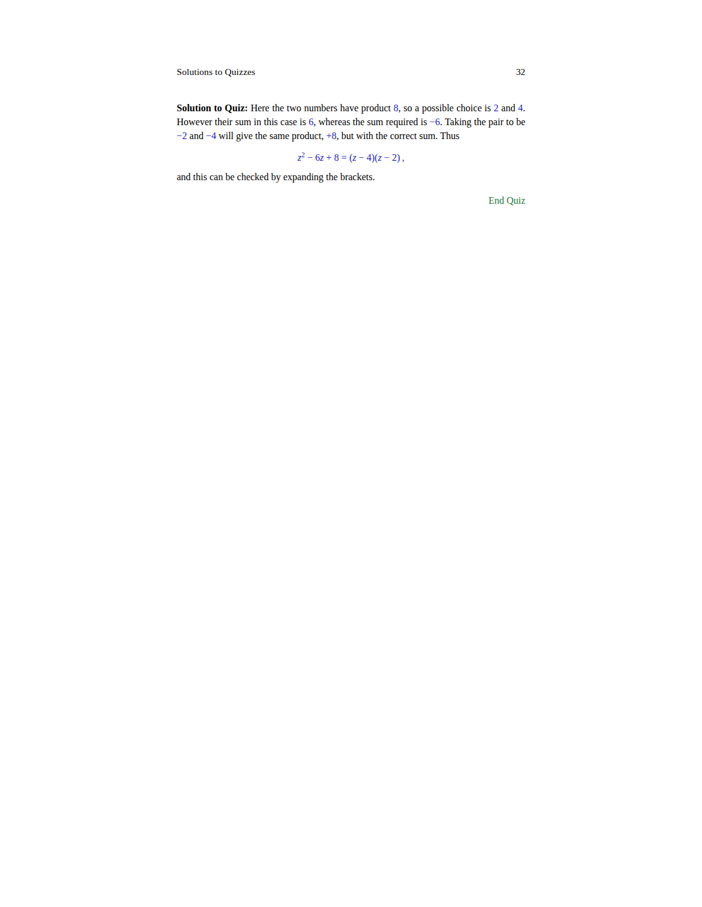Solutions to Quizzes 32
Solution to Quiz: Here the two numbers have product 8, so a possible choice is 2 and 4. However their sum in this case is 6, whereas the sum required is −6. Taking the pair to be −2 and −4 will give the same product, +8, but with the correct sum. Thus
z2 − 6z + 8 = (z − 4)(z − 2) ,
and this can be checked by expanding the brackets.
End Quiz